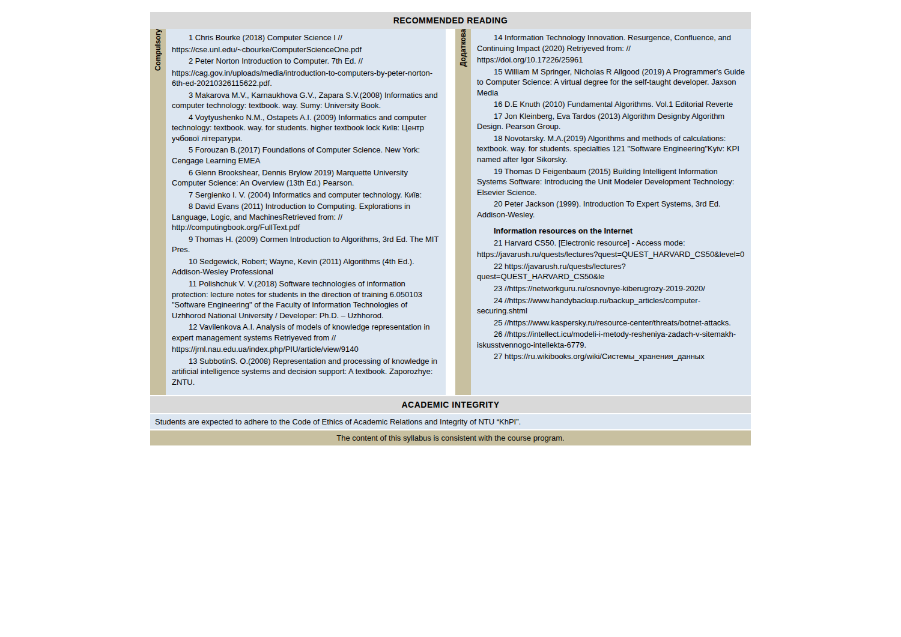RECOMMENDED READING
| Compulsory | 1 Chris Bourke (2018) Computer Science I // https://cse.unl.edu/~cbourke/ComputerScienceOne.pdf 2 Peter Norton Introduction to Computer. 7th Ed. // https://cag.gov.in/uploads/media/introduction-to-computers-by-peter-norton-6th-ed-20210326115622.pdf. 3 Makarova M.V., Karnaukhova G.V., Zapara S.V.(2008) Informatics and computer technology: textbook. way. Sumy: University Book. 4 Voytyushenko N.M., Ostapets A.I. (2009) Informatics and computer technology: textbook. way. for students. higher textbook lock Київ: Центр учбової літератури. 5 Forouzan B.(2017) Foundations of Computer Science. New York: Cengage Learning EMEA 6 Glenn Brookshear, Dennis Brylow 2019) Marquette University Computer Science: An Overview (13th Ed.) Pearson. 7 Sergienko I. V. (2004) Informatics and computer technology. Київ: 8 David Evans (2011) Introduction to Computing. Explorations in Language, Logic, and MachinesRetrieved from: // http://computingbook.org/FullText.pdf 9 Thomas H. (2009) Cormen Introduction to Algorithms, 3rd Ed. The MIT Pres. 10 Sedgewick, Robert; Wayne, Kevin (2011) Algorithms (4th Ed.). Addison-Wesley Professional 11 Polishchuk V. V.(2018) Software technologies of information protection: lecture notes for students in the direction of training 6.050103 "Software Engineering" of the Faculty of Information Technologies of Uzhhorod National University / Developer: Ph.D. – Uzhhorod. 12 Vavilenkova A.I. Analysis of models of knowledge representation in expert management systems Retriyeved from // https://jrnl.nau.edu.ua/index.php/PIU/article/view/9140 13 SubbotinS. O.(2008) Representation and processing of knowledge in artificial intelligence systems and decision support: A textbook. Zaporozhye: ZNTU. | | Додаткова | 14 Information Technology Innovation. Resurgence, Confluence, and Continuing Impact (2020) Retriyeved from: // https://doi.org/10.17226/25961 15 William M Springer, Nicholas R Allgood (2019) A Programmer's Guide to Computer Science: A virtual degree for the self-taught developer. Jaxson Media 16 D.E Knuth (2010) Fundamental Algorithms. Vol.1 Editorial Reverte 17 Jon Kleinberg, Eva Tardos (2013) Algorithm Designby Algorithm Design. Pearson Group. 18 Novotarsky. M.A.(2019) Algorithms and methods of calculations: textbook. way. for students. specialties 121 "Software Engineering"Kyiv: KPI named after Igor Sikorsky. 19 Thomas D Feigenbaum (2015) Building Intelligent Information Systems Software: Introducing the Unit Modeler Development Technology: Elsevier Science. 20 Peter Jackson (1999). Introduction To Expert Systems, 3rd Ed. Addison-Wesley. Information resources on the Internet 21 Harvard CS50. [Electronic resource] - Access mode: https://javarush.ru/quests/lectures?quest=QUEST_HARVARD_CS50&level=0 22 https://javarush.ru/quests/lectures?quest=QUEST_HARVARD_CS50&le 23 //https://networkguru.ru/osnovnye-kiberugrozy-2019-2020/ 24 //https://www.handybackup.ru/backup_articles/computer-securing.shtml 25 //https://www.kaspersky.ru/resource-center/threats/botnet-attacks. 26 //https://intellect.icu/modeli-i-metody-resheniya-zadach-v-sitemakh-iskusstvennogo-intellekta-6779. 27 https://ru.wikibooks.org/wiki/Системы_хранения_данных |
ACADEMIC INTEGRITY
Students are expected to adhere to the Code of Ethics of Academic Relations and Integrity of NTU “KhPI”.
The content of this syllabus is consistent with the course program.